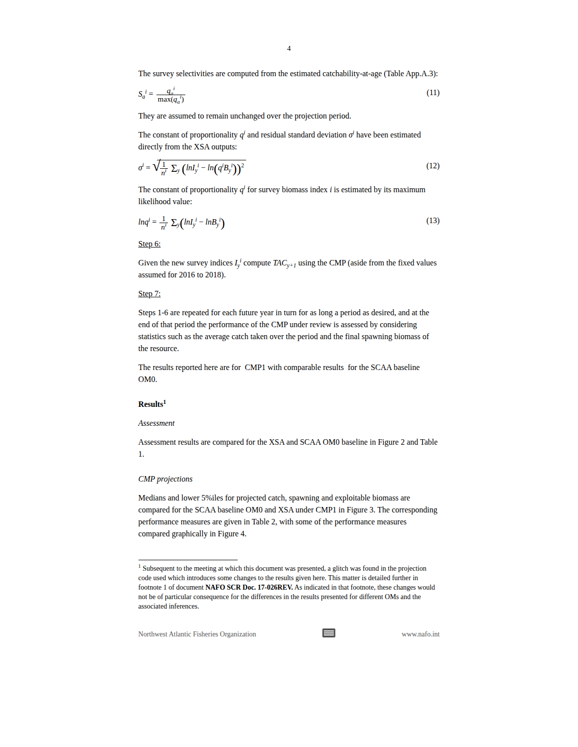4
The survey selectivities are computed from the estimated catchability-at-age (Table App.A.3):
Sai = qai max(qai)
(11)
They are assumed to remain unchanged over the projection period.
The constant of proportionality qi and residual standard deviation σi have been estimated directly from the XSA outputs:
σi = 1 ni Σy (lnIyi − ln(qiByi))2
(12)
The constant of proportionality qi for survey biomass index i is estimated by its maximum likelihood value:
lnqi = 1 ni Σy(lnIyi − lnByi)
(13)
Step 6:
Given the new survey indices Iyi compute TACy+1 using the CMP (aside from the fixed values assumed for 2016 to 2018).
Step 7:
Steps 1-6 are repeated for each future year in turn for as long a period as desired, and at the end of that period the performance of the CMP under review is assessed by considering statistics such as the average catch taken over the period and the final spawning biomass of the resource.
The results reported here are for CMP1 with comparable results for the SCAA baseline OM0.
Results1
Assessment
Assessment results are compared for the XSA and SCAA OM0 baseline in Figure 2 and Table 1.
CMP projections
Medians and lower 5%iles for projected catch, spawning and exploitable biomass are compared for the SCAA baseline OM0 and XSA under CMP1 in Figure 3. The corresponding performance measures are given in Table 2, with some of the performance measures compared graphically in Figure 4.
1 Subsequent to the meeting at which this document was presented, a glitch was found in the projection code used which introduces some changes to the results given here. This matter is detailed further in footnote 1 of document NAFO SCR Doc. 17-026REV. As indicated in that footnote, these changes would not be of particular consequence for the differences in the results presented for different OMs and the associated inferences.
Northwest Atlantic Fisheries Organization
www.nafo.int